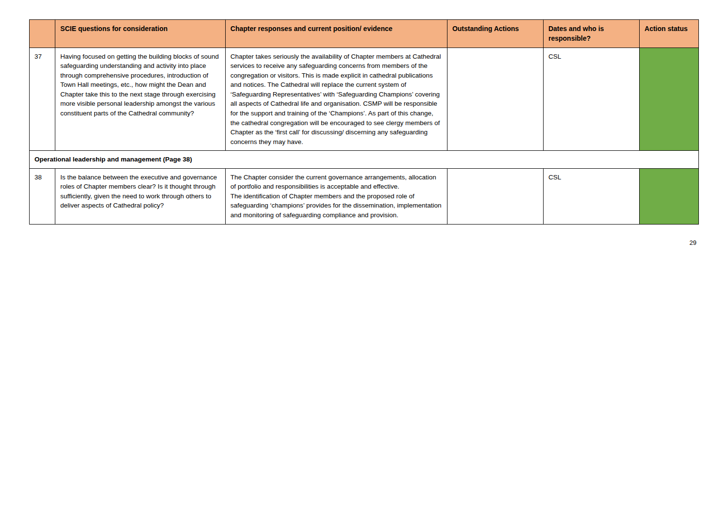| | SCIE questions for consideration | Chapter responses and current position/ evidence | Outstanding Actions | Dates and who is responsible? | Action status |
| --- | --- | --- | --- | --- | --- |
| 37 | Having focused on getting the building blocks of sound safeguarding understanding and activity into place through comprehensive procedures, introduction of Town Hall meetings, etc., how might the Dean and Chapter take this to the next stage through exercising more visible personal leadership amongst the various constituent parts of the Cathedral community? | Chapter takes seriously the availability of Chapter members at Cathedral services to receive any safeguarding concerns from members of the congregation or visitors. This is made explicit in cathedral publications and notices. The Cathedral will replace the current system of ‘Safeguarding Representatives’ with ‘Safeguarding Champions’ covering all aspects of Cathedral life and organisation. CSMP will be responsible for the support and training of the ‘Champions’. As part of this change, the cathedral congregation will be encouraged to see clergy members of Chapter as the ‘first call’ for discussing/ discerning any safeguarding concerns they may have. | | CSL | |
| Operational leadership and management (Page 38) |
| 38 | Is the balance between the executive and governance roles of Chapter members clear? Is it thought through sufficiently, given the need to work through others to deliver aspects of Cathedral policy? | The Chapter consider the current governance arrangements, allocation of portfolio and responsibilities is acceptable and effective. The identification of Chapter members and the proposed role of safeguarding ‘champions’ provides for the dissemination, implementation and monitoring of safeguarding compliance and provision. | | CSL | |
29